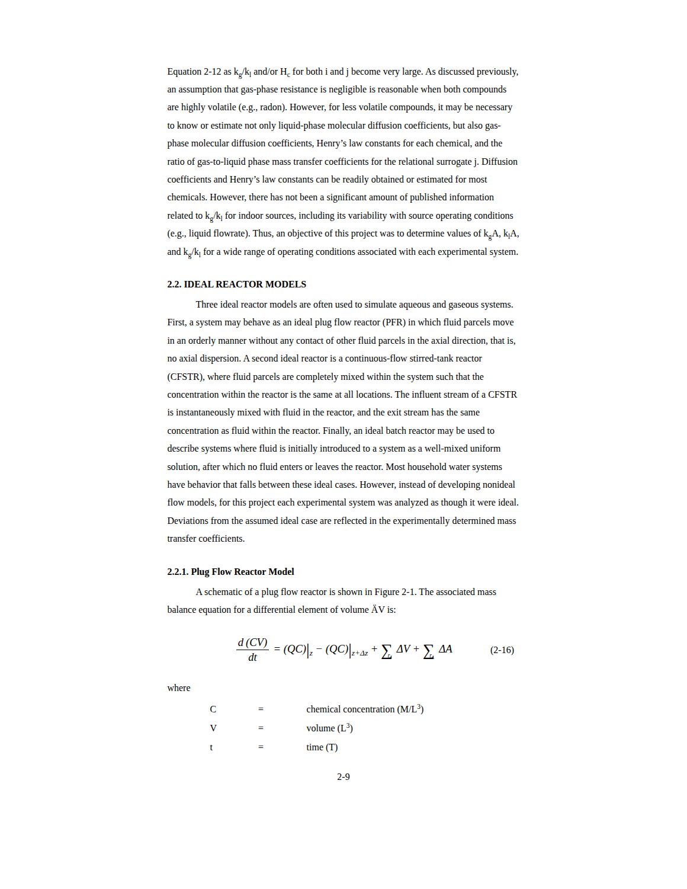Equation 2-12 as kg/kl and/or Hc for both i and j become very large. As discussed previously, an assumption that gas-phase resistance is negligible is reasonable when both compounds are highly volatile (e.g., radon). However, for less volatile compounds, it may be necessary to know or estimate not only liquid-phase molecular diffusion coefficients, but also gas-phase molecular diffusion coefficients, Henry’s law constants for each chemical, and the ratio of gas-to-liquid phase mass transfer coefficients for the relational surrogate j. Diffusion coefficients and Henry’s law constants can be readily obtained or estimated for most chemicals. However, there has not been a significant amount of published information related to kg/kl for indoor sources, including its variability with source operating conditions (e.g., liquid flowrate). Thus, an objective of this project was to determine values of kgA, klA, and kg/kl for a wide range of operating conditions associated with each experimental system.
2.2. IDEAL REACTOR MODELS
Three ideal reactor models are often used to simulate aqueous and gaseous systems. First, a system may behave as an ideal plug flow reactor (PFR) in which fluid parcels move in an orderly manner without any contact of other fluid parcels in the axial direction, that is, no axial dispersion. A second ideal reactor is a continuous-flow stirred-tank reactor (CFSTR), where fluid parcels are completely mixed within the system such that the concentration within the reactor is the same at all locations. The influent stream of a CFSTR is instantaneously mixed with fluid in the reactor, and the exit stream has the same concentration as fluid within the reactor. Finally, an ideal batch reactor may be used to describe systems where fluid is initially introduced to a system as a well-mixed uniform solution, after which no fluid enters or leaves the reactor. Most household water systems have behavior that falls between these ideal cases. However, instead of developing nonideal flow models, for this project each experimental system was analyzed as though it were ideal. Deviations from the assumed ideal case are reflected in the experimentally determined mass transfer coefficients.
2.2.1. Plug Flow Reactor Model
A schematic of a plug flow reactor is shown in Figure 2-1. The associated mass balance equation for a differential element of volume ÄV is:
d (CV) dt = (QC)|z − (QC)|z+Δz + ∑rv ΔV + ∑rAΔA (2-16)
where
| C | = | chemical concentration (M/L 3 ) |
| V | = | volume (L 3 ) |
| t | = | time (T) |
2-9